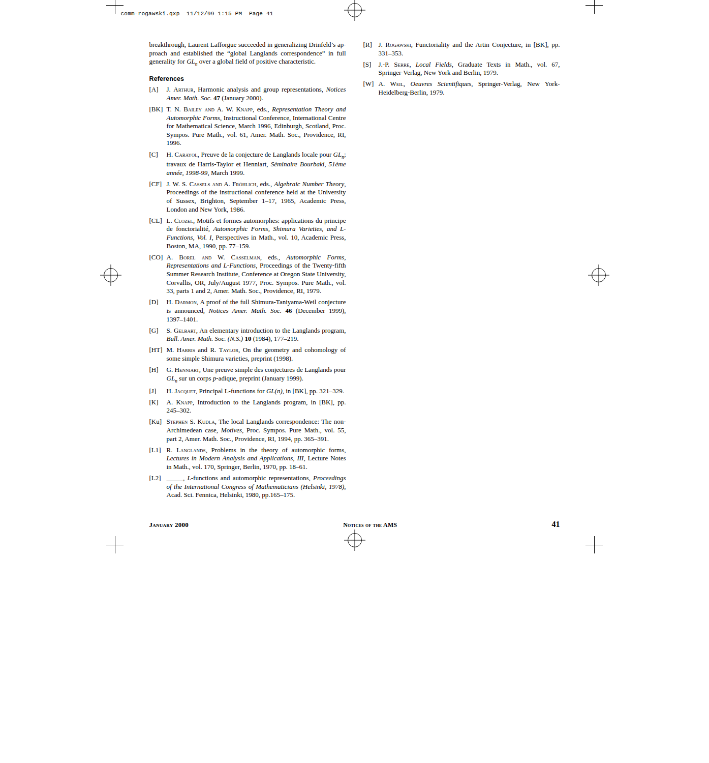comm-rogawski.qxp 11/12/99 1:15 PM Page 41
breakthrough, Laurent Lafforgue succeeded in generalizing Drinfeld’s approach and established the “global Langlands correspondence” in full generality for GLn over a global field of positive characteristic.
References
[A] J. Arthur, Harmonic analysis and group representations, Notices Amer. Math. Soc. 47 (January 2000).
[BK] T. N. Bailey and A. W. Knapp, eds., Representation Theory and Automorphic Forms, Instructional Conference, International Centre for Mathematical Science, March 1996, Edinburgh, Scotland, Proc. Sympos. Pure Math., vol. 61, Amer. Math. Soc., Providence, RI, 1996.
[C] H. Carayol, Preuve de la conjecture de Langlands locale pour GLn; travaux de Harris-Taylor et Henniart, Séminaire Bourbaki, 51ème année, 1998-99, March 1999.
[CF] J. W. S. Cassels and A. Fröhlich, eds., Algebraic Number Theory, Proceedings of the instructional conference held at the University of Sussex, Brighton, September 1–17, 1965, Academic Press, London and New York, 1986.
[CL] L. Clozel, Motifs et formes automorphes: applications du principe de fonctorialité, Automorphic Forms, Shimura Varieties, and L-Functions, Vol. I, Perspectives in Math., vol. 10, Academic Press, Boston, MA, 1990, pp. 77–159.
[CO] A. Borel and W. Casselman, eds., Automorphic Forms, Representations and L-Functions, Proceedings of the Twenty-fifth Summer Research Institute, Conference at Oregon State University, Corvallis, OR, July/August 1977, Proc. Sympos. Pure Math., vol. 33, parts 1 and 2, Amer. Math. Soc., Providence, RI, 1979.
[D] H. Darmon, A proof of the full Shimura-Taniyama-Weil conjecture is announced, Notices Amer. Math. Soc. 46 (December 1999), 1397–1401.
[G] S. Gelbart, An elementary introduction to the Langlands program, Bull. Amer. Math. Soc. (N.S.) 10 (1984), 177–219.
[HT] M. Harris and R. Taylor, On the geometry and cohomology of some simple Shimura varieties, preprint (1998).
[H] G. Henniart, Une preuve simple des conjectures de Langlands pour GLn sur un corps p-adique, preprint (January 1999).
[J] H. Jacquet, Principal L-functions for GL(n), in [BK], pp. 321–329.
[K] A. Knapp, Introduction to the Langlands program, in [BK], pp. 245–302.
[Ku] Stephen S. Kudla, The local Langlands correspondence: The non-Archimedean case, Motives, Proc. Sympos. Pure Math., vol. 55, part 2, Amer. Math. Soc., Providence, RI, 1994, pp. 365–391.
[L1] R. Langlands, Problems in the theory of automorphic forms, Lectures in Modern Analysis and Applications, III, Lecture Notes in Math., vol. 170, Springer, Berlin, 1970, pp. 18–61.
[L2]_____, L-functions and automorphic representations, Proceedings of the International Congress of Mathematicians (Helsinki, 1978), Acad. Sci. Fennica, Helsinki, 1980, pp.165–175.
[R] J. Rogawski, Functoriality and the Artin Conjecture, in [BK], pp. 331–353.
[S] J.-P. Serre, Local Fields, Graduate Texts in Math., vol. 67, Springer-Verlag, New York and Berlin, 1979.
[W] A. Weil, Oeuvres Scientifiques, Springer-Verlag, New York-Heidelberg-Berlin, 1979.
January 2000
Notices of the AMS
41